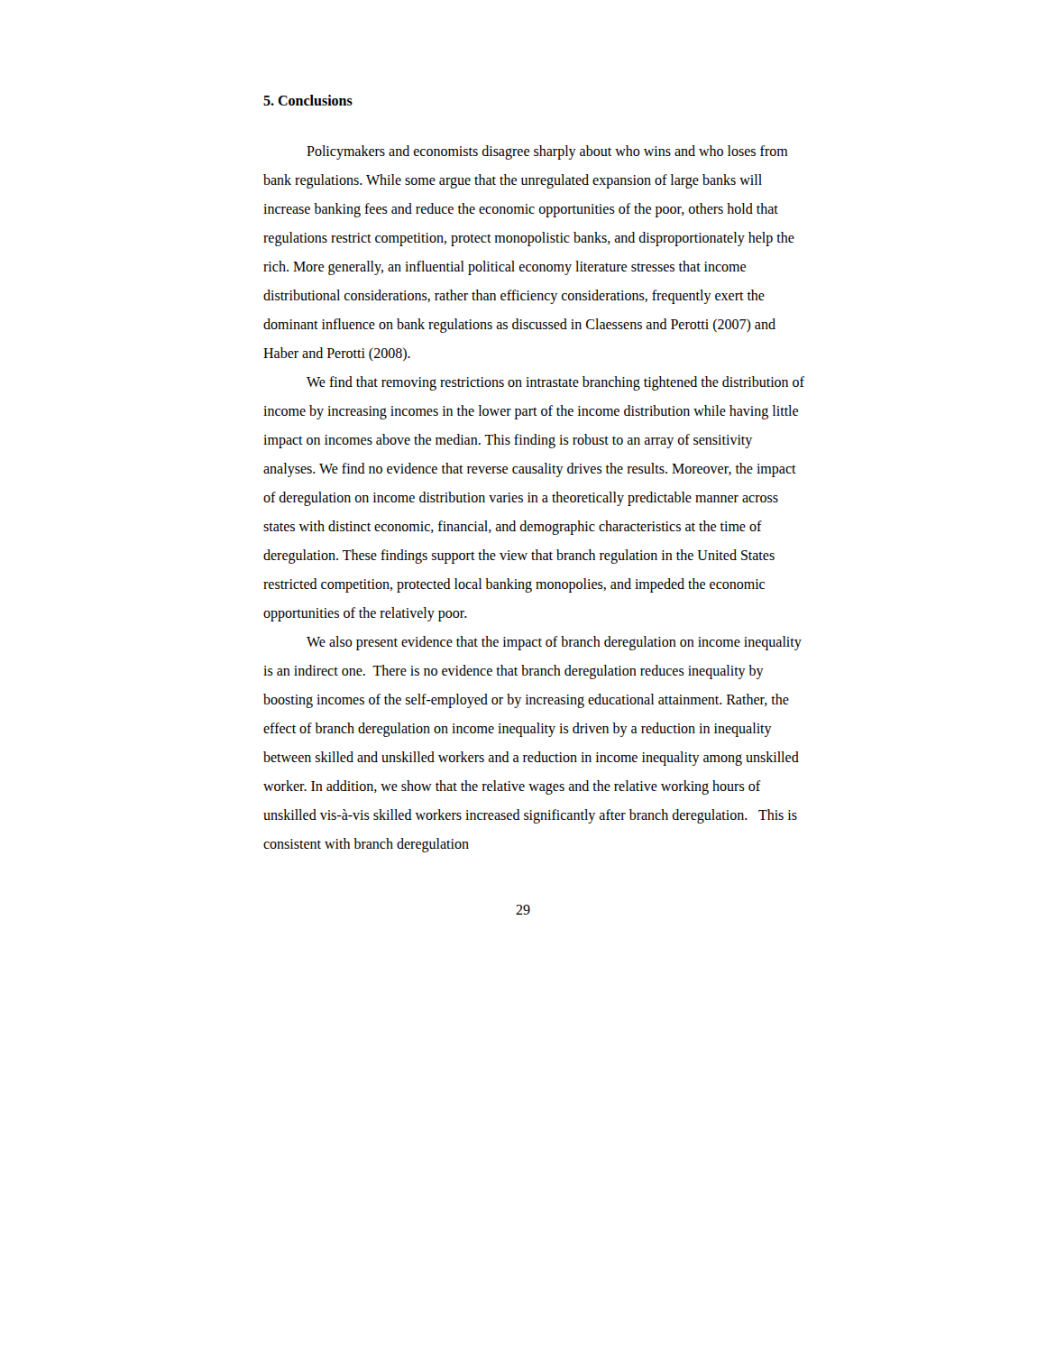5. Conclusions
Policymakers and economists disagree sharply about who wins and who loses from bank regulations. While some argue that the unregulated expansion of large banks will increase banking fees and reduce the economic opportunities of the poor, others hold that regulations restrict competition, protect monopolistic banks, and disproportionately help the rich. More generally, an influential political economy literature stresses that income distributional considerations, rather than efficiency considerations, frequently exert the dominant influence on bank regulations as discussed in Claessens and Perotti (2007) and Haber and Perotti (2008).
We find that removing restrictions on intrastate branching tightened the distribution of income by increasing incomes in the lower part of the income distribution while having little impact on incomes above the median. This finding is robust to an array of sensitivity analyses. We find no evidence that reverse causality drives the results. Moreover, the impact of deregulation on income distribution varies in a theoretically predictable manner across states with distinct economic, financial, and demographic characteristics at the time of deregulation. These findings support the view that branch regulation in the United States restricted competition, protected local banking monopolies, and impeded the economic opportunities of the relatively poor.
We also present evidence that the impact of branch deregulation on income inequality is an indirect one. There is no evidence that branch deregulation reduces inequality by boosting incomes of the self-employed or by increasing educational attainment. Rather, the effect of branch deregulation on income inequality is driven by a reduction in inequality between skilled and unskilled workers and a reduction in income inequality among unskilled worker. In addition, we show that the relative wages and the relative working hours of unskilled vis-à-vis skilled workers increased significantly after branch deregulation. This is consistent with branch deregulation
29